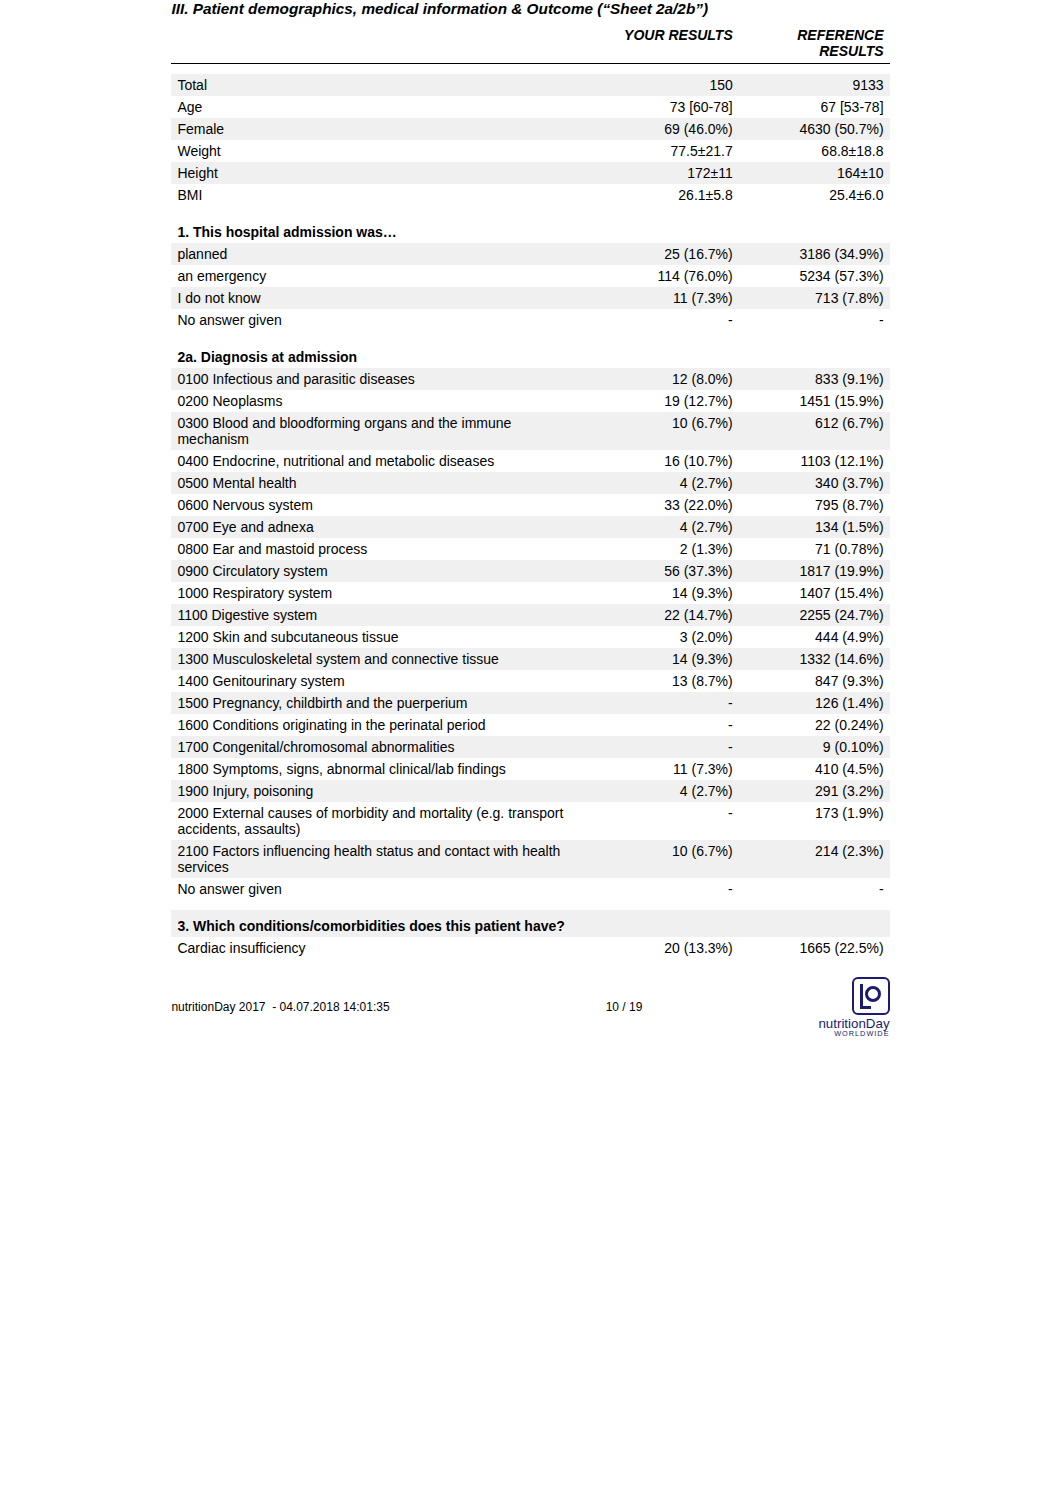III. Patient demographics, medical information & Outcome (“Sheet 2a/2b”)
| | YOUR RESULTS | REFERENCE RESULTS |
| --- | --- | --- |
| Total | 150 | 9133 |
| Age | 73 [60-78] | 67 [53-78] |
| Female | 69 (46.0%) | 4630 (50.7%) |
| Weight | 77.5±21.7 | 68.8±18.8 |
| Height | 172±11 | 164±10 |
| BMI | 26.1±5.8 | 25.4±6.0 |
| 1. This hospital admission was… | | |
| planned | 25 (16.7%) | 3186 (34.9%) |
| an emergency | 114 (76.0%) | 5234 (57.3%) |
| I do not know | 11 (7.3%) | 713 (7.8%) |
| No answer given | - | - |
| 2a. Diagnosis at admission | | |
| 0100 Infectious and parasitic diseases | 12 (8.0%) | 833 (9.1%) |
| 0200 Neoplasms | 19 (12.7%) | 1451 (15.9%) |
| 0300 Blood and bloodforming organs and the immune mechanism | 10 (6.7%) | 612 (6.7%) |
| 0400 Endocrine, nutritional and metabolic diseases | 16 (10.7%) | 1103 (12.1%) |
| 0500 Mental health | 4 (2.7%) | 340 (3.7%) |
| 0600 Nervous system | 33 (22.0%) | 795 (8.7%) |
| 0700 Eye and adnexa | 4 (2.7%) | 134 (1.5%) |
| 0800 Ear and mastoid process | 2 (1.3%) | 71 (0.78%) |
| 0900 Circulatory system | 56 (37.3%) | 1817 (19.9%) |
| 1000 Respiratory system | 14 (9.3%) | 1407 (15.4%) |
| 1100 Digestive system | 22 (14.7%) | 2255 (24.7%) |
| 1200 Skin and subcutaneous tissue | 3 (2.0%) | 444 (4.9%) |
| 1300 Musculoskeletal system and connective tissue | 14 (9.3%) | 1332 (14.6%) |
| 1400 Genitourinary system | 13 (8.7%) | 847 (9.3%) |
| 1500 Pregnancy, childbirth and the puerperium | - | 126 (1.4%) |
| 1600 Conditions originating in the perinatal period | - | 22 (0.24%) |
| 1700 Congenital/chromosomal abnormalities | - | 9 (0.10%) |
| 1800 Symptoms, signs, abnormal clinical/lab findings | 11 (7.3%) | 410 (4.5%) |
| 1900 Injury, poisoning | 4 (2.7%) | 291 (3.2%) |
| 2000 External causes of morbidity and mortality (e.g. transport accidents, assaults) | - | 173 (1.9%) |
| 2100 Factors influencing health status and contact with health services | 10 (6.7%) | 214 (2.3%) |
| No answer given | - | - |
| 3. Which conditions/comorbidities does this patient have? | | |
| Cardiac insufficiency | 20 (13.3%) | 1665 (22.5%) |
nutritionDay 2017 - 04.07.2018 14:01:35
10 / 19
nutrition Day
WORLDWIDE